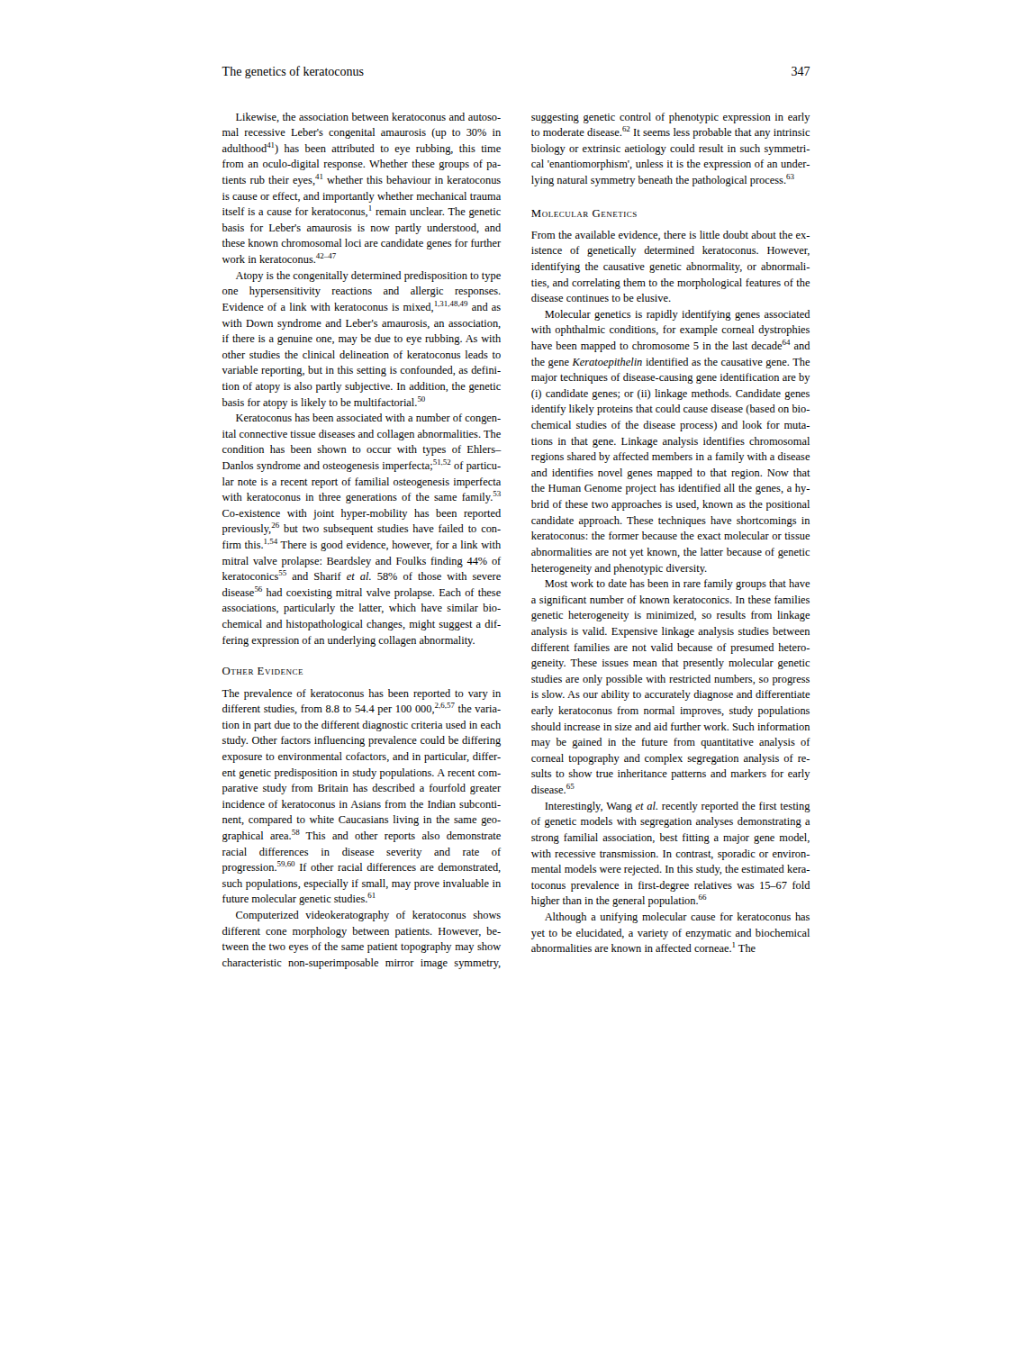The genetics of keratoconus 347
Likewise, the association between keratoconus and autosomal recessive Leber's congenital amaurosis (up to 30% in adulthood41) has been attributed to eye rubbing, this time from an oculo-digital response. Whether these groups of patients rub their eyes,41 whether this behaviour in keratoconus is cause or effect, and importantly whether mechanical trauma itself is a cause for keratoconus,1 remain unclear. The genetic basis for Leber's amaurosis is now partly understood, and these known chromosomal loci are candidate genes for further work in keratoconus.42–47
Atopy is the congenitally determined predisposition to type one hypersensitivity reactions and allergic responses. Evidence of a link with keratoconus is mixed,1,31,48,49 and as with Down syndrome and Leber's amaurosis, an association, if there is a genuine one, may be due to eye rubbing. As with other studies the clinical delineation of keratoconus leads to variable reporting, but in this setting is confounded, as definition of atopy is also partly subjective. In addition, the genetic basis for atopy is likely to be multifactorial.50
Keratoconus has been associated with a number of congenital connective tissue diseases and collagen abnormalities. The condition has been shown to occur with types of Ehlers–Danlos syndrome and osteogenesis imperfecta;51,52 of particular note is a recent report of familial osteogenesis imperfecta with keratoconus in three generations of the same family.53 Co-existence with joint hyper-mobility has been reported previously,26 but two subsequent studies have failed to confirm this.1,54 There is good evidence, however, for a link with mitral valve prolapse: Beardsley and Foulks finding 44% of keratoconics55 and Sharif et al. 58% of those with severe disease56 had coexisting mitral valve prolapse. Each of these associations, particularly the latter, which have similar biochemical and histopathological changes, might suggest a differing expression of an underlying collagen abnormality.
Other Evidence
The prevalence of keratoconus has been reported to vary in different studies, from 8.8 to 54.4 per 100 000,2,6,57 the variation in part due to the different diagnostic criteria used in each study. Other factors influencing prevalence could be differing exposure to environmental cofactors, and in particular, different genetic predisposition in study populations. A recent comparative study from Britain has described a fourfold greater incidence of keratoconus in Asians from the Indian subcontinent, compared to white Caucasians living in the same geographical area.58 This and other reports also demonstrate racial differences in disease severity and rate of progression.59,60 If other racial differences are demonstrated, such populations, especially if small, may prove invaluable in future molecular genetic studies.61
Computerized videokeratography of keratoconus shows different cone morphology between patients. However, between the two eyes of the same patient topography may show characteristic non-superimposable mirror image symmetry, suggesting genetic control of phenotypic expression in early to moderate disease.62 It seems less probable that any intrinsic biology or extrinsic aetiology could result in such symmetrical 'enantiomorphism', unless it is the expression of an underlying natural symmetry beneath the pathological process.63
Molecular Genetics
From the available evidence, there is little doubt about the existence of genetically determined keratoconus. However, identifying the causative genetic abnormality, or abnormalities, and correlating them to the morphological features of the disease continues to be elusive.
Molecular genetics is rapidly identifying genes associated with ophthalmic conditions, for example corneal dystrophies have been mapped to chromosome 5 in the last decade64 and the gene Keratoepithelin identified as the causative gene. The major techniques of disease-causing gene identification are by (i) candidate genes; or (ii) linkage methods. Candidate genes identify likely proteins that could cause disease (based on biochemical studies of the disease process) and look for mutations in that gene. Linkage analysis identifies chromosomal regions shared by affected members in a family with a disease and identifies novel genes mapped to that region. Now that the Human Genome project has identified all the genes, a hybrid of these two approaches is used, known as the positional candidate approach. These techniques have shortcomings in keratoconus: the former because the exact molecular or tissue abnormalities are not yet known, the latter because of genetic heterogeneity and phenotypic diversity.
Most work to date has been in rare family groups that have a significant number of known keratoconics. In these families genetic heterogeneity is minimized, so results from linkage analysis is valid. Expensive linkage analysis studies between different families are not valid because of presumed heterogeneity. These issues mean that presently molecular genetic studies are only possible with restricted numbers, so progress is slow. As our ability to accurately diagnose and differentiate early keratoconus from normal improves, study populations should increase in size and aid further work. Such information may be gained in the future from quantitative analysis of corneal topography and complex segregation analysis of results to show true inheritance patterns and markers for early disease.65
Interestingly, Wang et al. recently reported the first testing of genetic models with segregation analyses demonstrating a strong familial association, best fitting a major gene model, with recessive transmission. In contrast, sporadic or environmental models were rejected. In this study, the estimated keratoconus prevalence in first-degree relatives was 15–67 fold higher than in the general population.66
Although a unifying molecular cause for keratoconus has yet to be elucidated, a variety of enzymatic and biochemical abnormalities are known in affected corneae.1 The